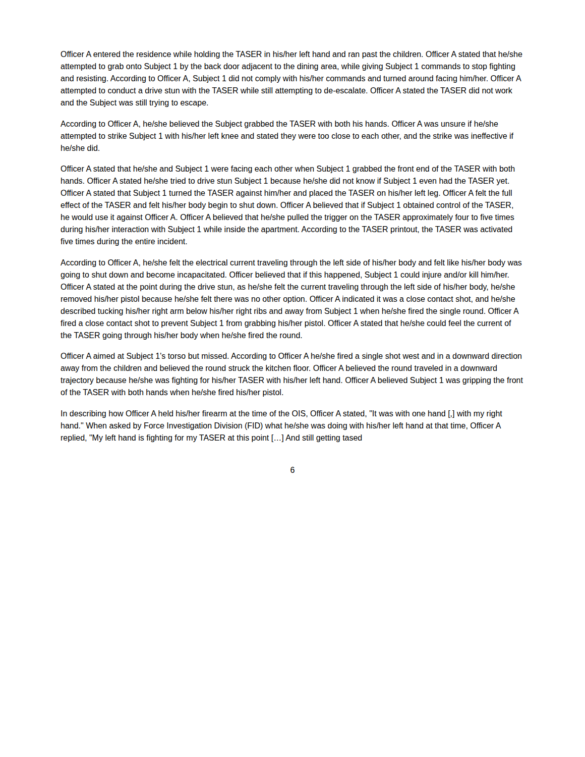Officer A entered the residence while holding the TASER in his/her left hand and ran past the children. Officer A stated that he/she attempted to grab onto Subject 1 by the back door adjacent to the dining area, while giving Subject 1 commands to stop fighting and resisting. According to Officer A, Subject 1 did not comply with his/her commands and turned around facing him/her. Officer A attempted to conduct a drive stun with the TASER while still attempting to de-escalate. Officer A stated the TASER did not work and the Subject was still trying to escape.
According to Officer A, he/she believed the Subject grabbed the TASER with both his hands. Officer A was unsure if he/she attempted to strike Subject 1 with his/her left knee and stated they were too close to each other, and the strike was ineffective if he/she did.
Officer A stated that he/she and Subject 1 were facing each other when Subject 1 grabbed the front end of the TASER with both hands. Officer A stated he/she tried to drive stun Subject 1 because he/she did not know if Subject 1 even had the TASER yet. Officer A stated that Subject 1 turned the TASER against him/her and placed the TASER on his/her left leg. Officer A felt the full effect of the TASER and felt his/her body begin to shut down. Officer A believed that if Subject 1 obtained control of the TASER, he would use it against Officer A. Officer A believed that he/she pulled the trigger on the TASER approximately four to five times during his/her interaction with Subject 1 while inside the apartment. According to the TASER printout, the TASER was activated five times during the entire incident.
According to Officer A, he/she felt the electrical current traveling through the left side of his/her body and felt like his/her body was going to shut down and become incapacitated. Officer believed that if this happened, Subject 1 could injure and/or kill him/her. Officer A stated at the point during the drive stun, as he/she felt the current traveling through the left side of his/her body, he/she removed his/her pistol because he/she felt there was no other option. Officer A indicated it was a close contact shot, and he/she described tucking his/her right arm below his/her right ribs and away from Subject 1 when he/she fired the single round. Officer A fired a close contact shot to prevent Subject 1 from grabbing his/her pistol. Officer A stated that he/she could feel the current of the TASER going through his/her body when he/she fired the round.
Officer A aimed at Subject 1's torso but missed. According to Officer A he/she fired a single shot west and in a downward direction away from the children and believed the round struck the kitchen floor. Officer A believed the round traveled in a downward trajectory because he/she was fighting for his/her TASER with his/her left hand. Officer A believed Subject 1 was gripping the front of the TASER with both hands when he/she fired his/her pistol.
In describing how Officer A held his/her firearm at the time of the OIS, Officer A stated, "It was with one hand [,] with my right hand." When asked by Force Investigation Division (FID) what he/she was doing with his/her left hand at that time, Officer A replied, "My left hand is fighting for my TASER at this point […] And still getting tased
6